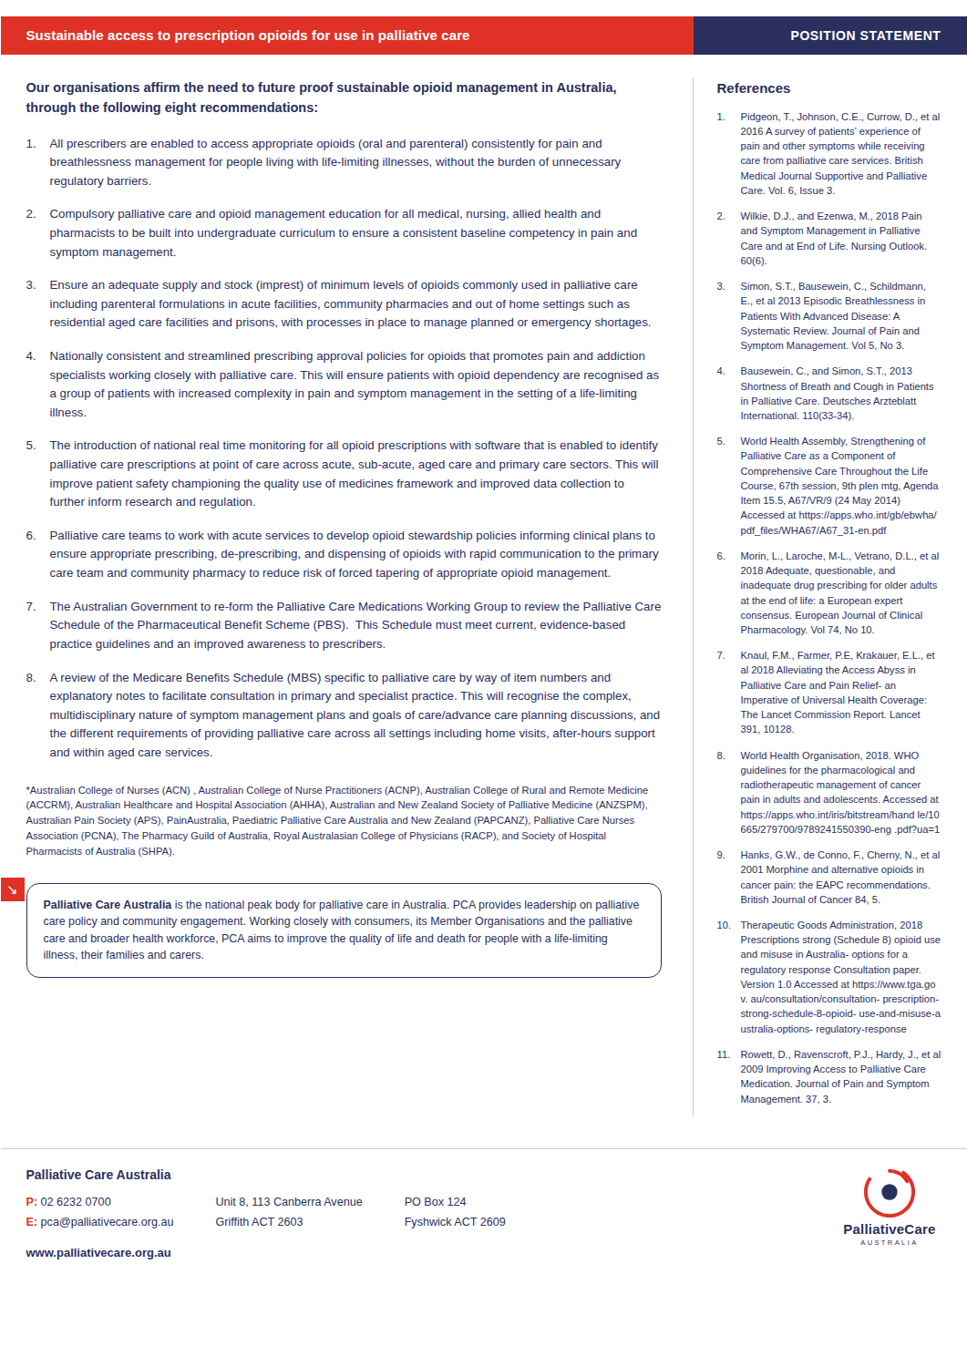Sustainable access to prescription opioids for use in palliative care
POSITION STATEMENT
Our organisations affirm the need to future proof sustainable opioid management in Australia, through the following eight recommendations:
All prescribers are enabled to access appropriate opioids (oral and parenteral) consistently for pain and breathlessness management for people living with life-limiting illnesses, without the burden of unnecessary regulatory barriers.
Compulsory palliative care and opioid management education for all medical, nursing, allied health and pharmacists to be built into undergraduate curriculum to ensure a consistent baseline competency in pain and symptom management.
Ensure an adequate supply and stock (imprest) of minimum levels of opioids commonly used in palliative care including parenteral formulations in acute facilities, community pharmacies and out of home settings such as residential aged care facilities and prisons, with processes in place to manage planned or emergency shortages.
Nationally consistent and streamlined prescribing approval policies for opioids that promotes pain and addiction specialists working closely with palliative care. This will ensure patients with opioid dependency are recognised as a group of patients with increased complexity in pain and symptom management in the setting of a life-limiting illness.
The introduction of national real time monitoring for all opioid prescriptions with software that is enabled to identify palliative care prescriptions at point of care across acute, sub-acute, aged care and primary care sectors. This will improve patient safety championing the quality use of medicines framework and improved data collection to further inform research and regulation.
Palliative care teams to work with acute services to develop opioid stewardship policies informing clinical plans to ensure appropriate prescribing, de-prescribing, and dispensing of opioids with rapid communication to the primary care team and community pharmacy to reduce risk of forced tapering of appropriate opioid management.
The Australian Government to re-form the Palliative Care Medications Working Group to review the Palliative Care Schedule of the Pharmaceutical Benefit Scheme (PBS). This Schedule must meet current, evidence-based practice guidelines and an improved awareness to prescribers.
A review of the Medicare Benefits Schedule (MBS) specific to palliative care by way of item numbers and explanatory notes to facilitate consultation in primary and specialist practice. This will recognise the complex, multidisciplinary nature of symptom management plans and goals of care/advance care planning discussions, and the different requirements of providing palliative care across all settings including home visits, after-hours support and within aged care services.
*Australian College of Nurses (ACN) , Australian College of Nurse Practitioners (ACNP), Australian College of Rural and Remote Medicine (ACCRM), Australian Healthcare and Hospital Association (AHHA), Australian and New Zealand Society of Palliative Medicine (ANZSPM), Australian Pain Society (APS), PainAustralia, Paediatric Palliative Care Australia and New Zealand (PAPCANZ), Palliative Care Nurses Association (PCNA), The Pharmacy Guild of Australia, Royal Australasian College of Physicians (RACP), and Society of Hospital Pharmacists of Australia (SHPA).
↘
Palliative Care Australia is the national peak body for palliative care in Australia. PCA provides leadership on palliative care policy and community engagement. Working closely with consumers, its Member Organisations and the palliative care and broader health workforce, PCA aims to improve the quality of life and death for people with a life-limiting illness, their families and carers.
References
Pidgeon, T., Johnson, C.E., Currow, D., et al 2016 A survey of patients’ experience of pain and other symptoms while receiving care from palliative care services. British Medical Journal Supportive and Palliative Care. Vol. 6, Issue 3.
Wilkie, D.J., and Ezenwa, M., 2018 Pain and Symptom Management in Palliative Care and at End of Life. Nursing Outlook. 60(6).
Simon, S.T., Bausewein, C., Schildmann, E., et al 2013 Episodic Breathlessness in Patients With Advanced Disease: A Systematic Review. Journal of Pain and Symptom Management. Vol 5, No 3.
Bausewein, C., and Simon, S.T., 2013 Shortness of Breath and Cough in Patients in Palliative Care. Deutsches Arzteblatt International. 110(33-34).
World Health Assembly, Strengthening of Palliative Care as a Component of Comprehensive Care Throughout the Life Course, 67th session, 9th plen mtg, Agenda Item 15.5, A67/VR/9 (24 May 2014) Accessed at https://apps.who.int/gb/ebwha/pdf_files/WHA67/A67_31-en.pdf
Morin, L., Laroche, M-L., Vetrano, D.L., et al 2018 Adequate, questionable, and inadequate drug prescribing for older adults at the end of life: a European expert consensus. European Journal of Clinical Pharmacology. Vol 74, No 10.
Knaul, F.M., Farmer, P.E, Krakauer, E.L., et al 2018 Alleviating the Access Abyss in Palliative Care and Pain Relief- an Imperative of Universal Health Coverage: The Lancet Commission Report. Lancet 391, 10128.
World Health Organisation, 2018. WHO guidelines for the pharmacological and radiotherapeutic management of cancer pain in adults and adolescents. Accessed at https://apps.who.int/iris/bitstream/hand le/10665/279700/9789241550390-eng .pdf?ua=1
Hanks, G.W., de Conno, F., Cherny, N., et al 2001 Morphine and alternative opioids in cancer pain: the EAPC recommendations. British Journal of Cancer 84, 5.
Therapeutic Goods Administration, 2018 Prescriptions strong (Schedule 8) opioid use and misuse in Australia- options for a regulatory response Consultation paper. Version 1.0 Accessed at https://www.tga.gov. au/consultation/consultation- prescription-strong-schedule-8-opioid- use-and-misuse-australia-options- regulatory-response
Rowett, D., Ravenscroft, P.J., Hardy, J., et al 2009 Improving Access to Palliative Care Medication. Journal of Pain and Symptom Management. 37, 3.
Palliative Care Australia
P: 02 6232 0700
E: pca@palliativecare.org.au
Unit 8, 113 Canberra Avenue
Griffith ACT 2603
PO Box 124
Fyshwick ACT 2609
www.palliativecare.org.au
Palliative Care
AUSTRALIA